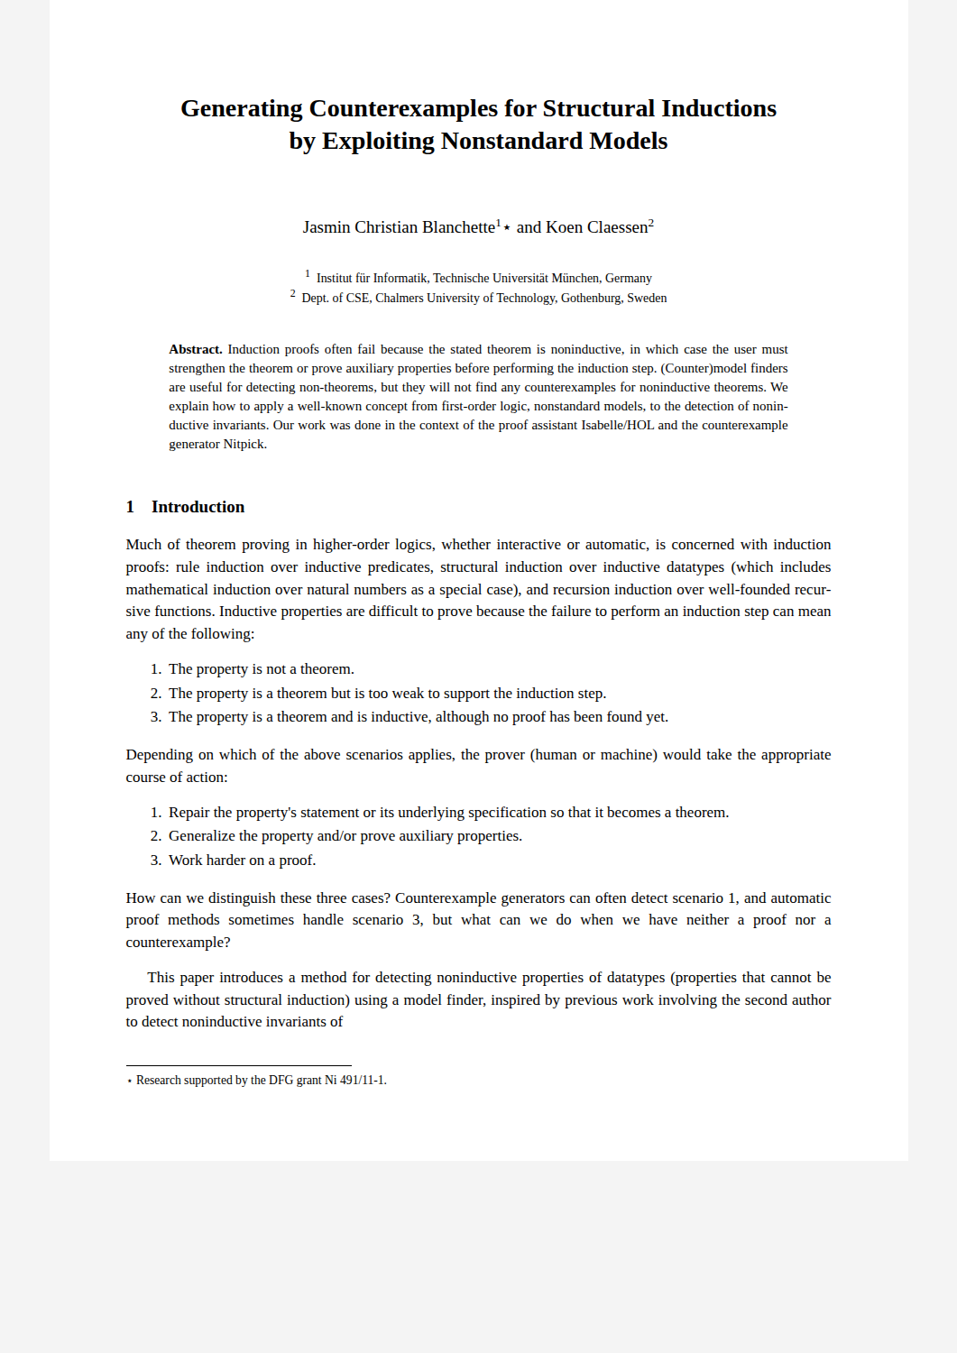Generating Counterexamples for Structural Inductions
by Exploiting Nonstandard Models
Jasmin Christian Blanchette1⋆ and Koen Claessen2
1 Institut für Informatik, Technische Universität München, Germany
2 Dept. of CSE, Chalmers University of Technology, Gothenburg, Sweden
Abstract. Induction proofs often fail because the stated theorem is noninductive, in which case the user must strengthen the theorem or prove auxiliary properties before performing the induction step. (Counter)model finders are useful for detecting non-theorems, but they will not find any counterexamples for noninductive theorems. We explain how to apply a well-known concept from first-order logic, nonstandard models, to the detection of noninductive invariants. Our work was done in the context of the proof assistant Isabelle/HOL and the counterexample generator Nitpick.
1 Introduction
Much of theorem proving in higher-order logics, whether interactive or automatic, is concerned with induction proofs: rule induction over inductive predicates, structural induction over inductive datatypes (which includes mathematical induction over natural numbers as a special case), and recursion induction over well-founded recursive functions. Inductive properties are difficult to prove because the failure to perform an induction step can mean any of the following:
The property is not a theorem.
The property is a theorem but is too weak to support the induction step.
The property is a theorem and is inductive, although no proof has been found yet.
Depending on which of the above scenarios applies, the prover (human or machine) would take the appropriate course of action:
Repair the property's statement or its underlying specification so that it becomes a theorem.
Generalize the property and/or prove auxiliary properties.
Work harder on a proof.
How can we distinguish these three cases? Counterexample generators can often detect scenario 1, and automatic proof methods sometimes handle scenario 3, but what can we do when we have neither a proof nor a counterexample?
This paper introduces a method for detecting noninductive properties of datatypes (properties that cannot be proved without structural induction) using a model finder, inspired by previous work involving the second author to detect noninductive invariants of
⋆ Research supported by the DFG grant Ni 491/11-1.